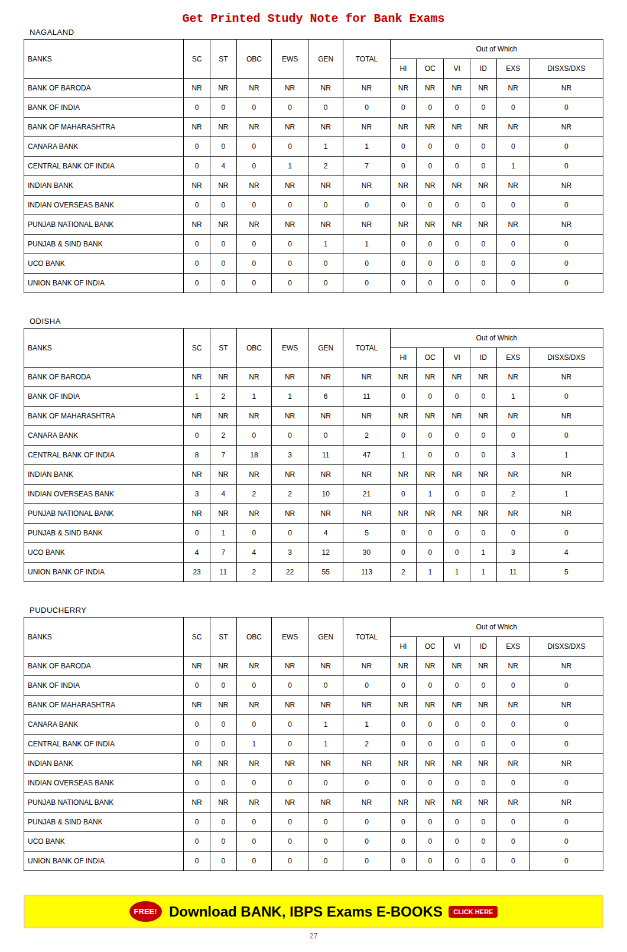Get Printed Study Note for Bank Exams
NAGALAND
| BANKS | SC | ST | OBC | EWS | GEN | TOTAL | Out of Which |
| --- | --- | --- | --- | --- | --- | --- | --- |
| HI | OC | VI | ID | EXS | DISXS/DXS |
| BANK OF BARODA | NR | NR | NR | NR | NR | NR | NR | NR | NR | NR | NR | NR |
| BANK OF INDIA | 0 | 0 | 0 | 0 | 0 | 0 | 0 | 0 | 0 | 0 | 0 | 0 |
| BANK OF MAHARASHTRA | NR | NR | NR | NR | NR | NR | NR | NR | NR | NR | NR | NR |
| CANARA BANK | 0 | 0 | 0 | 0 | 1 | 1 | 0 | 0 | 0 | 0 | 0 | 0 |
| CENTRAL BANK OF INDIA | 0 | 4 | 0 | 1 | 2 | 7 | 0 | 0 | 0 | 0 | 1 | 0 |
| INDIAN BANK | NR | NR | NR | NR | NR | NR | NR | NR | NR | NR | NR | NR |
| INDIAN OVERSEAS BANK | 0 | 0 | 0 | 0 | 0 | 0 | 0 | 0 | 0 | 0 | 0 | 0 |
| PUNJAB NATIONAL BANK | NR | NR | NR | NR | NR | NR | NR | NR | NR | NR | NR | NR |
| PUNJAB & SIND BANK | 0 | 0 | 0 | 0 | 1 | 1 | 0 | 0 | 0 | 0 | 0 | 0 |
| UCO BANK | 0 | 0 | 0 | 0 | 0 | 0 | 0 | 0 | 0 | 0 | 0 | 0 |
| UNION BANK OF INDIA | 0 | 0 | 0 | 0 | 0 | 0 | 0 | 0 | 0 | 0 | 0 | 0 |
ODISHA
| BANKS | SC | ST | OBC | EWS | GEN | TOTAL | Out of Which |
| --- | --- | --- | --- | --- | --- | --- | --- |
| HI | OC | VI | ID | EXS | DISXS/DXS |
| BANK OF BARODA | NR | NR | NR | NR | NR | NR | NR | NR | NR | NR | NR | NR |
| BANK OF INDIA | 1 | 2 | 1 | 1 | 6 | 11 | 0 | 0 | 0 | 0 | 1 | 0 |
| BANK OF MAHARASHTRA | NR | NR | NR | NR | NR | NR | NR | NR | NR | NR | NR | NR |
| CANARA BANK | 0 | 2 | 0 | 0 | 0 | 2 | 0 | 0 | 0 | 0 | 0 | 0 |
| CENTRAL BANK OF INDIA | 8 | 7 | 18 | 3 | 11 | 47 | 1 | 0 | 0 | 0 | 3 | 1 |
| INDIAN BANK | NR | NR | NR | NR | NR | NR | NR | NR | NR | NR | NR | NR |
| INDIAN OVERSEAS BANK | 3 | 4 | 2 | 2 | 10 | 21 | 0 | 1 | 0 | 0 | 2 | 1 |
| PUNJAB NATIONAL BANK | NR | NR | NR | NR | NR | NR | NR | NR | NR | NR | NR | NR |
| PUNJAB & SIND BANK | 0 | 1 | 0 | 0 | 4 | 5 | 0 | 0 | 0 | 0 | 0 | 0 |
| UCO BANK | 4 | 7 | 4 | 3 | 12 | 30 | 0 | 0 | 0 | 1 | 3 | 4 |
| UNION BANK OF INDIA | 23 | 11 | 2 | 22 | 55 | 113 | 2 | 1 | 1 | 1 | 11 | 5 |
PUDUCHERRY
| BANKS | SC | ST | OBC | EWS | GEN | TOTAL | Out of Which |
| --- | --- | --- | --- | --- | --- | --- | --- |
| HI | OC | VI | ID | EXS | DISXS/DXS |
| BANK OF BARODA | NR | NR | NR | NR | NR | NR | NR | NR | NR | NR | NR | NR |
| BANK OF INDIA | 0 | 0 | 0 | 0 | 0 | 0 | 0 | 0 | 0 | 0 | 0 | 0 |
| BANK OF MAHARASHTRA | NR | NR | NR | NR | NR | NR | NR | NR | NR | NR | NR | NR |
| CANARA BANK | 0 | 0 | 0 | 0 | 1 | 1 | 0 | 0 | 0 | 0 | 0 | 0 |
| CENTRAL BANK OF INDIA | 0 | 0 | 1 | 0 | 1 | 2 | 0 | 0 | 0 | 0 | 0 | 0 |
| INDIAN BANK | NR | NR | NR | NR | NR | NR | NR | NR | NR | NR | NR | NR |
| INDIAN OVERSEAS BANK | 0 | 0 | 0 | 0 | 0 | 0 | 0 | 0 | 0 | 0 | 0 | 0 |
| PUNJAB NATIONAL BANK | NR | NR | NR | NR | NR | NR | NR | NR | NR | NR | NR | NR |
| PUNJAB & SIND BANK | 0 | 0 | 0 | 0 | 0 | 0 | 0 | 0 | 0 | 0 | 0 | 0 |
| UCO BANK | 0 | 0 | 0 | 0 | 0 | 0 | 0 | 0 | 0 | 0 | 0 | 0 |
| UNION BANK OF INDIA | 0 | 0 | 0 | 0 | 0 | 0 | 0 | 0 | 0 | 0 | 0 | 0 |
FREE! Download BANK, IBPS Exams E-BOOKS CLICK HERE
27